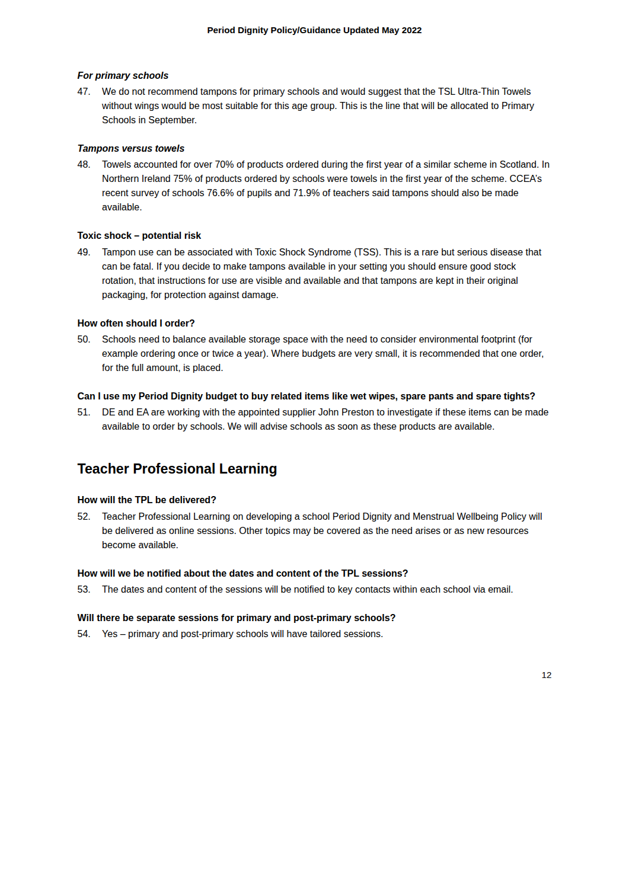Period Dignity Policy/Guidance Updated May 2022
For primary schools
47. We do not recommend tampons for primary schools and would suggest that the TSL Ultra-Thin Towels without wings would be most suitable for this age group. This is the line that will be allocated to Primary Schools in September.
Tampons versus towels
48. Towels accounted for over 70% of products ordered during the first year of a similar scheme in Scotland. In Northern Ireland 75% of products ordered by schools were towels in the first year of the scheme. CCEA’s recent survey of schools 76.6% of pupils and 71.9% of teachers said tampons should also be made available.
Toxic shock – potential risk
49. Tampon use can be associated with Toxic Shock Syndrome (TSS). This is a rare but serious disease that can be fatal. If you decide to make tampons available in your setting you should ensure good stock rotation, that instructions for use are visible and available and that tampons are kept in their original packaging, for protection against damage.
How often should I order?
50. Schools need to balance available storage space with the need to consider environmental footprint (for example ordering once or twice a year). Where budgets are very small, it is recommended that one order, for the full amount, is placed.
Can I use my Period Dignity budget to buy related items like wet wipes, spare pants and spare tights?
51. DE and EA are working with the appointed supplier John Preston to investigate if these items can be made available to order by schools. We will advise schools as soon as these products are available.
Teacher Professional Learning
How will the TPL be delivered?
52. Teacher Professional Learning on developing a school Period Dignity and Menstrual Wellbeing Policy will be delivered as online sessions. Other topics may be covered as the need arises or as new resources become available.
How will we be notified about the dates and content of the TPL sessions?
53. The dates and content of the sessions will be notified to key contacts within each school via email.
Will there be separate sessions for primary and post-primary schools?
54. Yes – primary and post-primary schools will have tailored sessions.
12